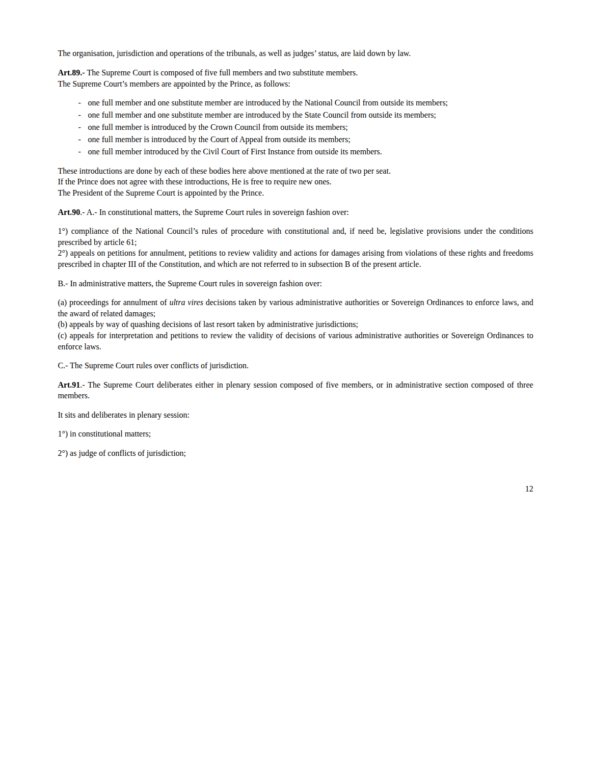The organisation, jurisdiction and operations of the tribunals, as well as judges’ status, are laid down by law.
Art.89.- The Supreme Court is composed of five full members and two substitute members.
The Supreme Court’s members are appointed by the Prince, as follows:
one full member and one substitute member are introduced by the National Council from outside its members;
one full member and one substitute member are introduced by the State Council from outside its members;
one full member is introduced by the Crown Council from outside its members;
one full member is introduced by the Court of Appeal from outside its members;
one full member introduced by the Civil Court of First Instance from outside its members.
These introductions are done by each of these bodies here above mentioned at the rate of two per seat.
If the Prince does not agree with these introductions, He is free to require new ones.
The President of the Supreme Court is appointed by the Prince.
Art.90.- A.- In constitutional matters, the Supreme Court rules in sovereign fashion over:
1°) compliance of the National Council’s rules of procedure with constitutional and, if need be, legislative provisions under the conditions prescribed by article 61;
2°) appeals on petitions for annulment, petitions to review validity and actions for damages arising from violations of these rights and freedoms prescribed in chapter III of the Constitution, and which are not referred to in subsection B of the present article.
B.- In administrative matters, the Supreme Court rules in sovereign fashion over:
(a) proceedings for annulment of ultra vires decisions taken by various administrative authorities or Sovereign Ordinances to enforce laws, and the award of related damages;
(b) appeals by way of quashing decisions of last resort taken by administrative jurisdictions;
(c) appeals for interpretation and petitions to review the validity of decisions of various administrative authorities or Sovereign Ordinances to enforce laws.
C.- The Supreme Court rules over conflicts of jurisdiction.
Art.91.- The Supreme Court deliberates either in plenary session composed of five members, or in administrative section composed of three members.
It sits and deliberates in plenary session:
1°) in constitutional matters;
2°) as judge of conflicts of jurisdiction;
12